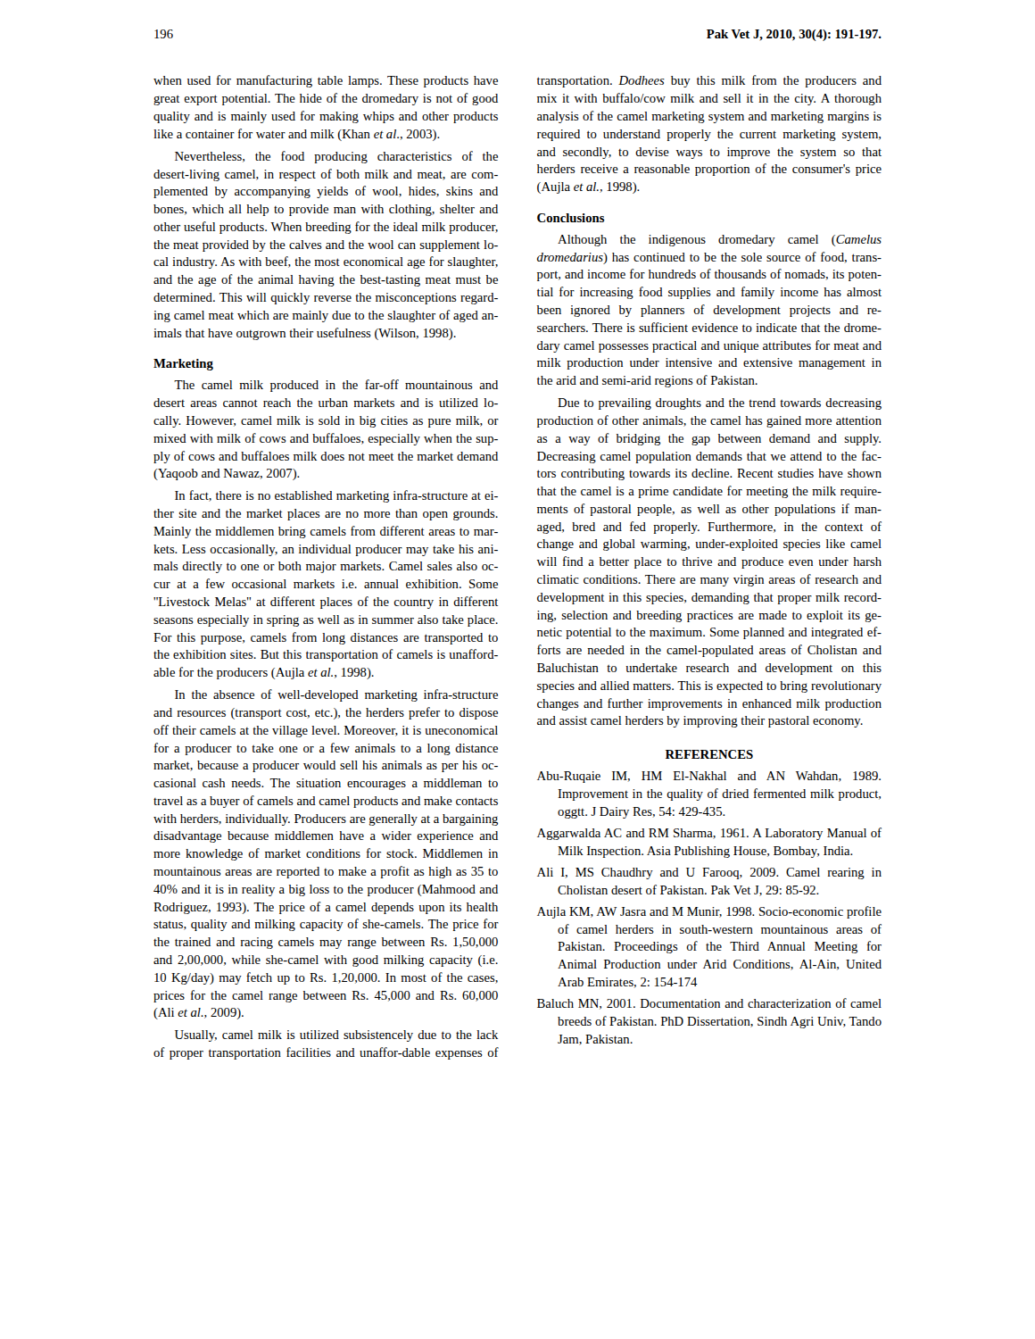196 Pak Vet J, 2010, 30(4): 191-197.
when used for manufacturing table lamps. These products have great export potential. The hide of the dromedary is not of good quality and is mainly used for making whips and other products like a container for water and milk (Khan et al., 2003).
Nevertheless, the food producing characteristics of the desert-living camel, in respect of both milk and meat, are complemented by accompanying yields of wool, hides, skins and bones, which all help to provide man with clothing, shelter and other useful products. When breeding for the ideal milk producer, the meat provided by the calves and the wool can supplement local industry. As with beef, the most economical age for slaughter, and the age of the animal having the best-tasting meat must be determined. This will quickly reverse the misconceptions regarding camel meat which are mainly due to the slaughter of aged animals that have outgrown their usefulness (Wilson, 1998).
Marketing
The camel milk produced in the far-off mountainous and desert areas cannot reach the urban markets and is utilized locally. However, camel milk is sold in big cities as pure milk, or mixed with milk of cows and buffaloes, especially when the supply of cows and buffaloes milk does not meet the market demand (Yaqoob and Nawaz, 2007).
In fact, there is no established marketing infra-structure at either site and the market places are no more than open grounds. Mainly the middlemen bring camels from different areas to markets. Less occasionally, an individual producer may take his animals directly to one or both major markets. Camel sales also occur at a few occasional markets i.e. annual exhibition. Some ''Livestock Melas'' at different places of the country in different seasons especially in spring as well as in summer also take place. For this purpose, camels from long distances are transported to the exhibition sites. But this transportation of camels is unaffordable for the producers (Aujla et al., 1998).
In the absence of well-developed marketing infra-structure and resources (transport cost, etc.), the herders prefer to dispose off their camels at the village level. Moreover, it is uneconomical for a producer to take one or a few animals to a long distance market, because a producer would sell his animals as per his occasional cash needs. The situation encourages a middleman to travel as a buyer of camels and camel products and make contacts with herders, individually. Producers are generally at a bargaining disadvantage because middlemen have a wider experience and more knowledge of market conditions for stock. Middlemen in mountainous areas are reported to make a profit as high as 35 to 40% and it is in reality a big loss to the producer (Mahmood and Rodriguez, 1993). The price of a camel depends upon its health status, quality and milking capacity of she-camels. The price for the trained and racing camels may range between Rs. 1,50,000 and 2,00,000, while she-camel with good milking capacity (i.e. 10 Kg/day) may fetch up to Rs. 1,20,000. In most of the cases, prices for the camel range between Rs. 45,000 and Rs. 60,000 (Ali et al., 2009).
Usually, camel milk is utilized subsistencely due to the lack of proper transportation facilities and unaffor-dable expenses of transportation. Dodhees buy this milk from the producers and mix it with buffalo/cow milk and sell it in the city. A thorough analysis of the camel marketing system and marketing margins is required to understand properly the current marketing system, and secondly, to devise ways to improve the system so that herders receive a reasonable proportion of the consumer's price (Aujla et al., 1998).
Conclusions
Although the indigenous dromedary camel (Camelus dromedarius) has continued to be the sole source of food, transport, and income for hundreds of thousands of nomads, its potential for increasing food supplies and family income has almost been ignored by planners of development projects and researchers. There is sufficient evidence to indicate that the dromedary camel possesses practical and unique attributes for meat and milk production under intensive and extensive management in the arid and semi-arid regions of Pakistan.
Due to prevailing droughts and the trend towards decreasing production of other animals, the camel has gained more attention as a way of bridging the gap between demand and supply. Decreasing camel population demands that we attend to the factors contributing towards its decline. Recent studies have shown that the camel is a prime candidate for meeting the milk requirements of pastoral people, as well as other populations if managed, bred and fed properly. Furthermore, in the context of change and global warming, under-exploited species like camel will find a better place to thrive and produce even under harsh climatic conditions. There are many virgin areas of research and development in this species, demanding that proper milk recording, selection and breeding practices are made to exploit its genetic potential to the maximum. Some planned and integrated efforts are needed in the camel-populated areas of Cholistan and Baluchistan to undertake research and development on this species and allied matters. This is expected to bring revolutionary changes and further improvements in enhanced milk production and assist camel herders by improving their pastoral economy.
REFERENCES
Abu-Ruqaie IM, HM El-Nakhal and AN Wahdan, 1989. Improvement in the quality of dried fermented milk product, oggtt. J Dairy Res, 54: 429-435.
Aggarwalda AC and RM Sharma, 1961. A Laboratory Manual of Milk Inspection. Asia Publishing House, Bombay, India.
Ali I, MS Chaudhry and U Farooq, 2009. Camel rearing in Cholistan desert of Pakistan. Pak Vet J, 29: 85-92.
Aujla KM, AW Jasra and M Munir, 1998. Socio-economic profile of camel herders in south-western mountainous areas of Pakistan. Proceedings of the Third Annual Meeting for Animal Production under Arid Conditions, Al-Ain, United Arab Emirates, 2: 154-174
Baluch MN, 2001. Documentation and characterization of camel breeds of Pakistan. PhD Dissertation, Sindh Agri Univ, Tando Jam, Pakistan.